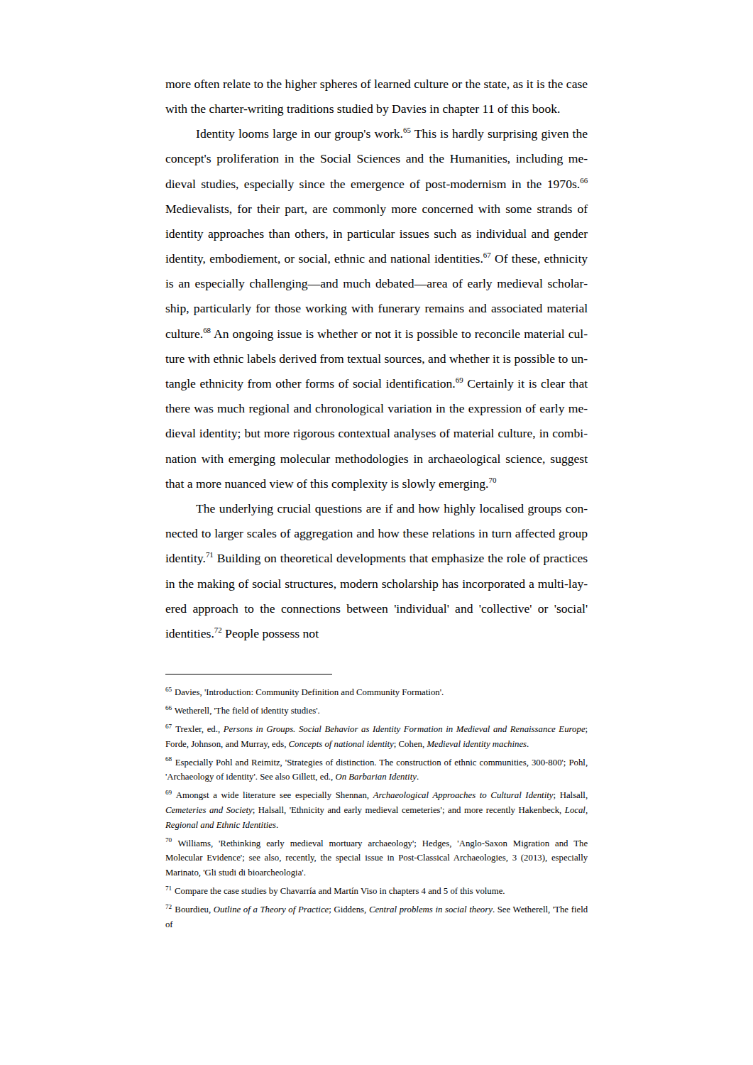more often relate to the higher spheres of learned culture or the state, as it is the case with the charter-writing traditions studied by Davies in chapter 11 of this book.
Identity looms large in our group's work.65 This is hardly surprising given the concept's proliferation in the Social Sciences and the Humanities, including medieval studies, especially since the emergence of post-modernism in the 1970s.66 Medievalists, for their part, are commonly more concerned with some strands of identity approaches than others, in particular issues such as individual and gender identity, embodiement, or social, ethnic and national identities.67 Of these, ethnicity is an especially challenging—and much debated—area of early medieval scholarship, particularly for those working with funerary remains and associated material culture.68 An ongoing issue is whether or not it is possible to reconcile material culture with ethnic labels derived from textual sources, and whether it is possible to untangle ethnicity from other forms of social identification.69 Certainly it is clear that there was much regional and chronological variation in the expression of early medieval identity; but more rigorous contextual analyses of material culture, in combination with emerging molecular methodologies in archaeological science, suggest that a more nuanced view of this complexity is slowly emerging.70
The underlying crucial questions are if and how highly localised groups connected to larger scales of aggregation and how these relations in turn affected group identity.71 Building on theoretical developments that emphasize the role of practices in the making of social structures, modern scholarship has incorporated a multi-layered approach to the connections between 'individual' and 'collective' or 'social' identities.72 People possess not
65 Davies, 'Introduction: Community Definition and Community Formation'.
66 Wetherell, 'The field of identity studies'.
67 Trexler, ed., Persons in Groups. Social Behavior as Identity Formation in Medieval and Renaissance Europe; Forde, Johnson, and Murray, eds, Concepts of national identity; Cohen, Medieval identity machines.
68 Especially Pohl and Reimitz, 'Strategies of distinction. The construction of ethnic communities, 300-800'; Pohl, 'Archaeology of identity'. See also Gillett, ed., On Barbarian Identity.
69 Amongst a wide literature see especially Shennan, Archaeological Approaches to Cultural Identity; Halsall, Cemeteries and Society; Halsall, 'Ethnicity and early medieval cemeteries'; and more recently Hakenbeck, Local, Regional and Ethnic Identities.
70 Williams, 'Rethinking early medieval mortuary archaeology'; Hedges, 'Anglo-Saxon Migration and The Molecular Evidence'; see also, recently, the special issue in Post-Classical Archaeologies, 3 (2013), especially Marinato, 'Gli studi di bioarcheologia'.
71 Compare the case studies by Chavarría and Martín Viso in chapters 4 and 5 of this volume.
72 Bourdieu, Outline of a Theory of Practice; Giddens, Central problems in social theory. See Wetherell, 'The field of